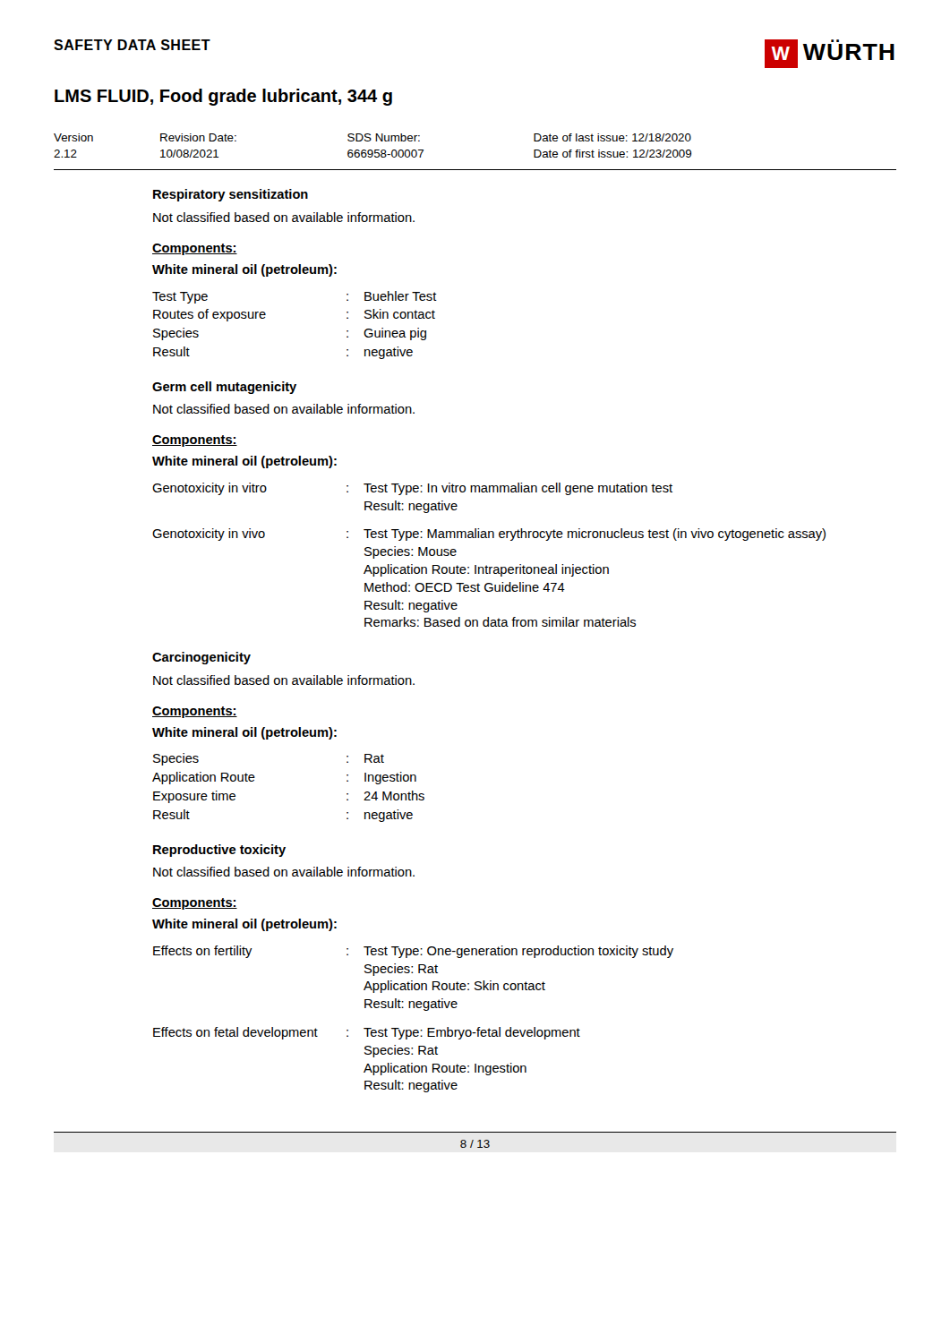SAFETY DATA SHEET
WWÜRTH
LMS FLUID, Food grade lubricant, 344 g
| Version 2.12 | Revision Date: 10/08/2021 | SDS Number: 666958-00007 | Date of last issue: 12/18/2020 Date of first issue: 12/23/2009 |
Respiratory sensitization
Not classified based on available information.
Components:
White mineral oil (petroleum):
| Test Type | : | Buehler Test |
| Routes of exposure | : | Skin contact |
| Species | : | Guinea pig |
| Result | : | negative |
Germ cell mutagenicity
Not classified based on available information.
Components:
White mineral oil (petroleum):
| Genotoxicity in vitro | : | Test Type: In vitro mammalian cell gene mutation test Result: negative |
| Genotoxicity in vivo | : | Test Type: Mammalian erythrocyte micronucleus test (in vivo cytogenetic assay) Species: Mouse Application Route: Intraperitoneal injection Method: OECD Test Guideline 474 Result: negative Remarks: Based on data from similar materials |
Carcinogenicity
Not classified based on available information.
Components:
White mineral oil (petroleum):
| Species | : | Rat |
| Application Route | : | Ingestion |
| Exposure time | : | 24 Months |
| Result | : | negative |
Reproductive toxicity
Not classified based on available information.
Components:
White mineral oil (petroleum):
| Effects on fertility | : | Test Type: One-generation reproduction toxicity study Species: Rat Application Route: Skin contact Result: negative |
| Effects on fetal development | : | Test Type: Embryo-fetal development Species: Rat Application Route: Ingestion Result: negative |
8 / 13